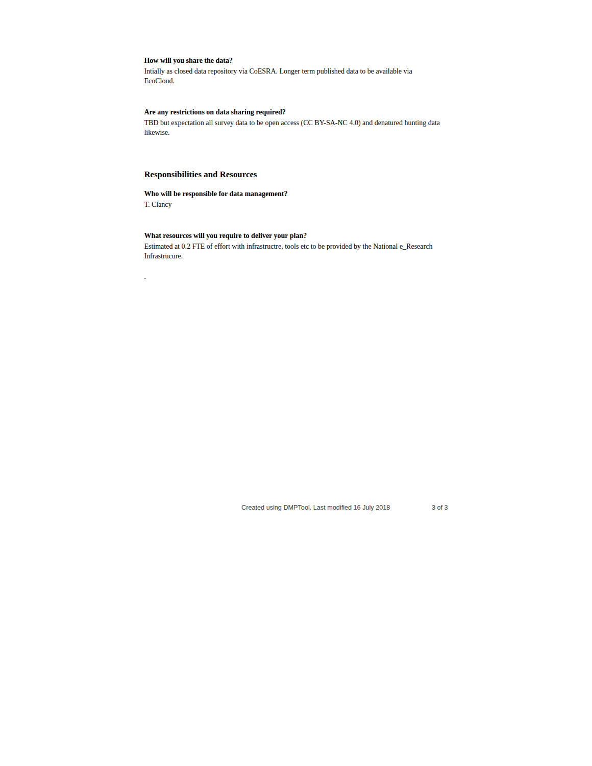How will you share the data?
Intially as closed data repository via CoESRA. Longer term published data to be available via EcoCloud.
Are any restrictions on data sharing required?
TBD but expectation all survey data to be open access (CC BY-SA-NC 4.0) and denatured hunting data likewise.
Responsibilities and Resources
Who will be responsible for data management?
T. Clancy
What resources will you require to deliver your plan?
Estimated at 0.2 FTE of effort with infrastructre, tools etc to be provided by the National e_Research Infrastrucure.
.
Created using DMPTool. Last modified 16 July 2018
3 of 3